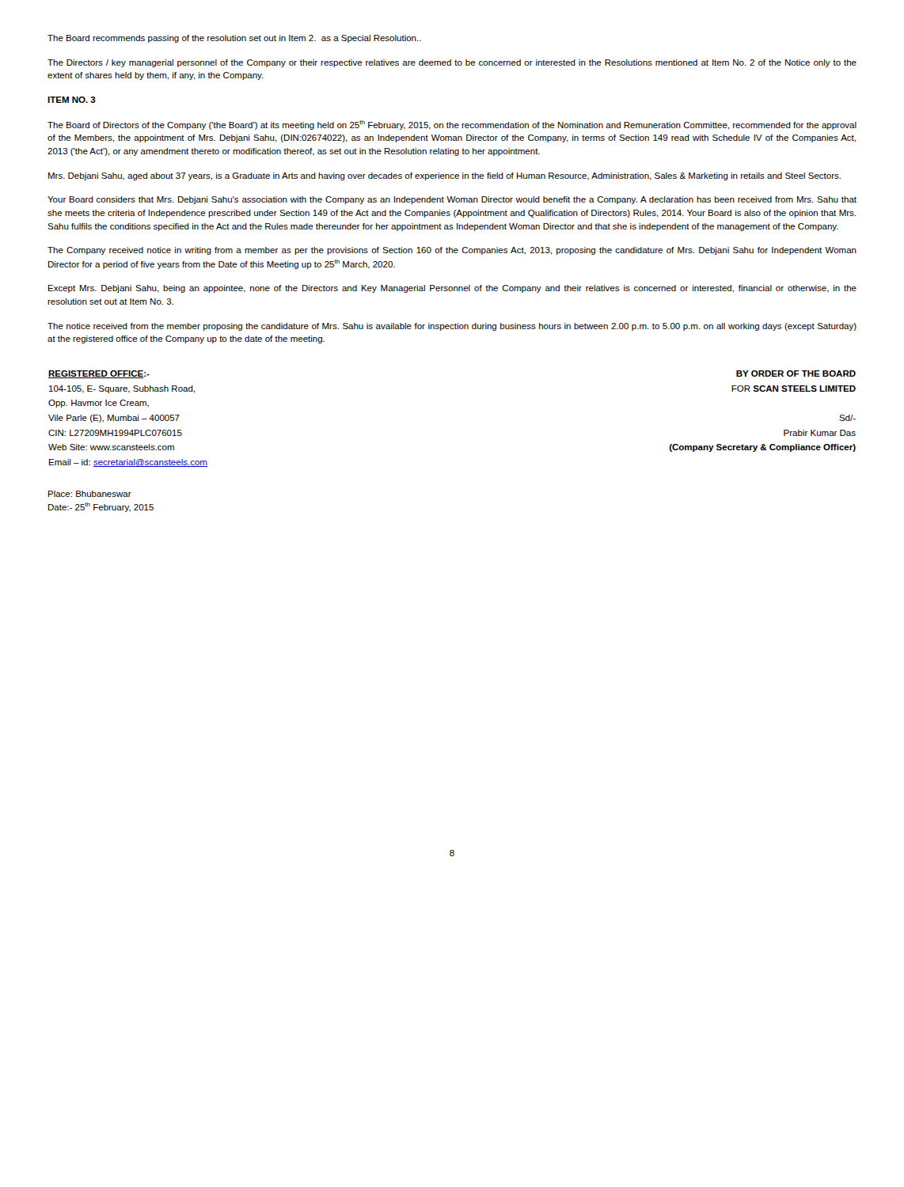The Board recommends passing of the resolution set out in Item 2. as a Special Resolution..
The Directors / key managerial personnel of the Company or their respective relatives are deemed to be concerned or interested in the Resolutions mentioned at Item No. 2 of the Notice only to the extent of shares held by them, if any, in the Company.
ITEM NO. 3
The Board of Directors of the Company ('the Board') at its meeting held on 25th February, 2015, on the recommendation of the Nomination and Remuneration Committee, recommended for the approval of the Members, the appointment of Mrs. Debjani Sahu, (DIN:02674022), as an Independent Woman Director of the Company, in terms of Section 149 read with Schedule IV of the Companies Act, 2013 ('the Act'), or any amendment thereto or modification thereof, as set out in the Resolution relating to her appointment.
Mrs. Debjani Sahu, aged about 37 years, is a Graduate in Arts and having over decades of experience in the field of Human Resource, Administration, Sales & Marketing in retails and Steel Sectors.
Your Board considers that Mrs. Debjani Sahu's association with the Company as an Independent Woman Director would benefit the a Company. A declaration has been received from Mrs. Sahu that she meets the criteria of Independence prescribed under Section 149 of the Act and the Companies (Appointment and Qualification of Directors) Rules, 2014. Your Board is also of the opinion that Mrs. Sahu fulfils the conditions specified in the Act and the Rules made thereunder for her appointment as Independent Woman Director and that she is independent of the management of the Company.
The Company received notice in writing from a member as per the provisions of Section 160 of the Companies Act, 2013, proposing the candidature of Mrs. Debjani Sahu for Independent Woman Director for a period of five years from the Date of this Meeting up to 25th March, 2020.
Except Mrs. Debjani Sahu, being an appointee, none of the Directors and Key Managerial Personnel of the Company and their relatives is concerned or interested, financial or otherwise, in the resolution set out at Item No. 3.
The notice received from the member proposing the candidature of Mrs. Sahu is available for inspection during business hours in between 2.00 p.m. to 5.00 p.m. on all working days (except Saturday) at the registered office of the Company up to the date of the meeting.
| REGISTERED OFFICE :- | BY ORDER OF THE BOARD |
| 104-105, E- Square, Subhash Road, | FOR SCAN STEELS LIMITED |
| Opp. Havmor Ice Cream, | |
| Vile Parle (E), Mumbai – 400057 | Sd/- |
| CIN: L27209MH1994PLC076015 | Prabir Kumar Das |
| Web Site: www.scansteels.com | (Company Secretary & Compliance Officer) |
| Email – id: secretarial@scansteels.com | |
Place: Bhubaneswar
Date:- 25th February, 2015
8